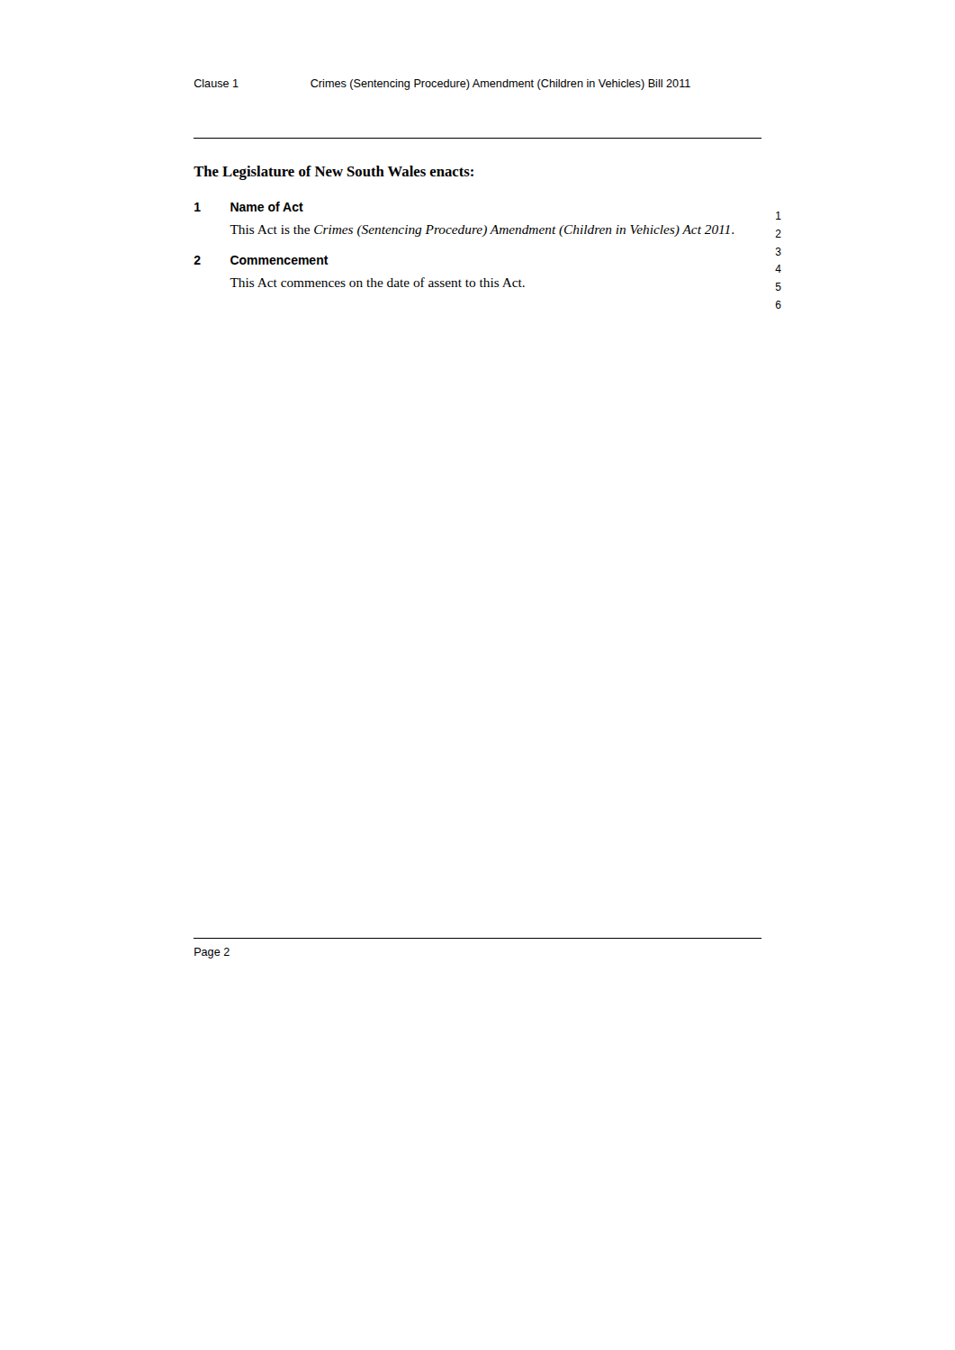Clause 1
Crimes (Sentencing Procedure) Amendment (Children in Vehicles) Bill 2011
The Legislature of New South Wales enacts:
1
Name of Act
This Act is the Crimes (Sentencing Procedure) Amendment (Children in Vehicles) Act 2011.
2
Commencement
This Act commences on the date of assent to this Act.
1
2
3
4
5
6
Page 2